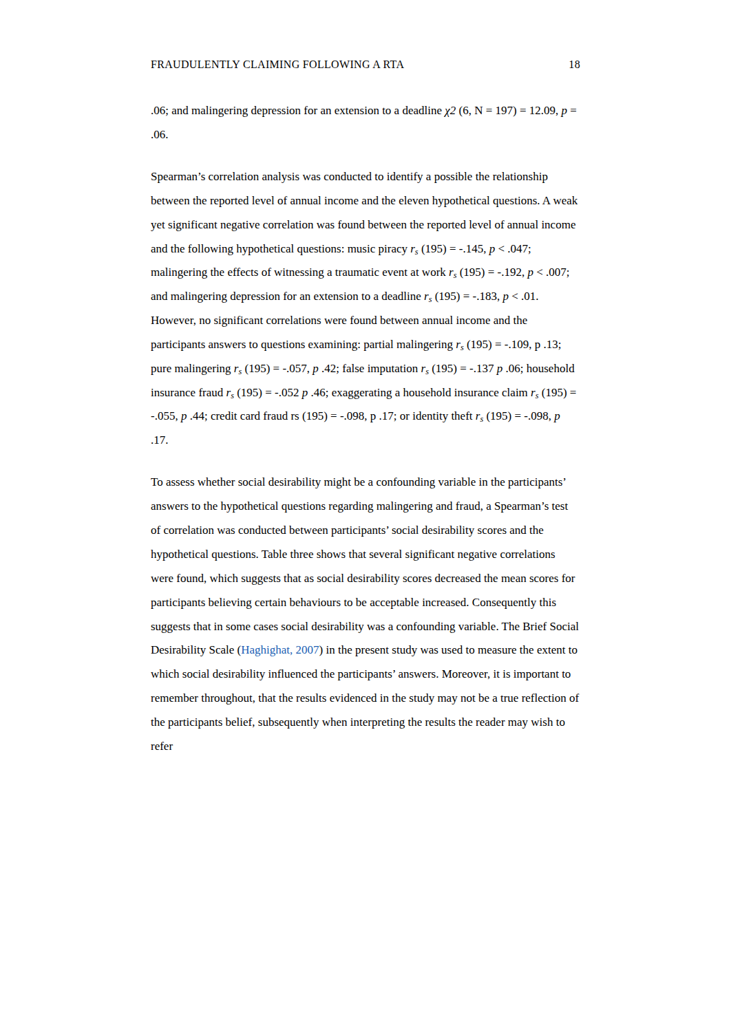Fraudulently Claiming Following a RTA 18
.06; and malingering depression for an extension to a deadline χ2 (6, N = 197) = 12.09, p = .06.
Spearman’s correlation analysis was conducted to identify a possible the relationship between the reported level of annual income and the eleven hypothetical questions. A weak yet significant negative correlation was found between the reported level of annual income and the following hypothetical questions: music piracy rs (195) = -.145, p < .047; malingering the effects of witnessing a traumatic event at work rs (195) = -.192, p < .007; and malingering depression for an extension to a deadline rs (195) = -.183, p < .01. However, no significant correlations were found between annual income and the participants answers to questions examining: partial malingering rs (195) = -.109, p .13; pure malingering rs (195) = -.057, p .42; false imputation rs (195) = -.137 p .06; household insurance fraud rs (195) = -.052 p .46; exaggerating a household insurance claim rs (195) = -.055, p .44; credit card fraud rs (195) = -.098, p .17; or identity theft rs (195) = -.098, p .17.
To assess whether social desirability might be a confounding variable in the participants’ answers to the hypothetical questions regarding malingering and fraud, a Spearman’s test of correlation was conducted between participants’ social desirability scores and the hypothetical questions. Table three shows that several significant negative correlations were found, which suggests that as social desirability scores decreased the mean scores for participants believing certain behaviours to be acceptable increased. Consequently this suggests that in some cases social desirability was a confounding variable. The Brief Social Desirability Scale (Haghighat, 2007) in the present study was used to measure the extent to which social desirability influenced the participants’ answers. Moreover, it is important to remember throughout, that the results evidenced in the study may not be a true reflection of the participants belief, subsequently when interpreting the results the reader may wish to refer